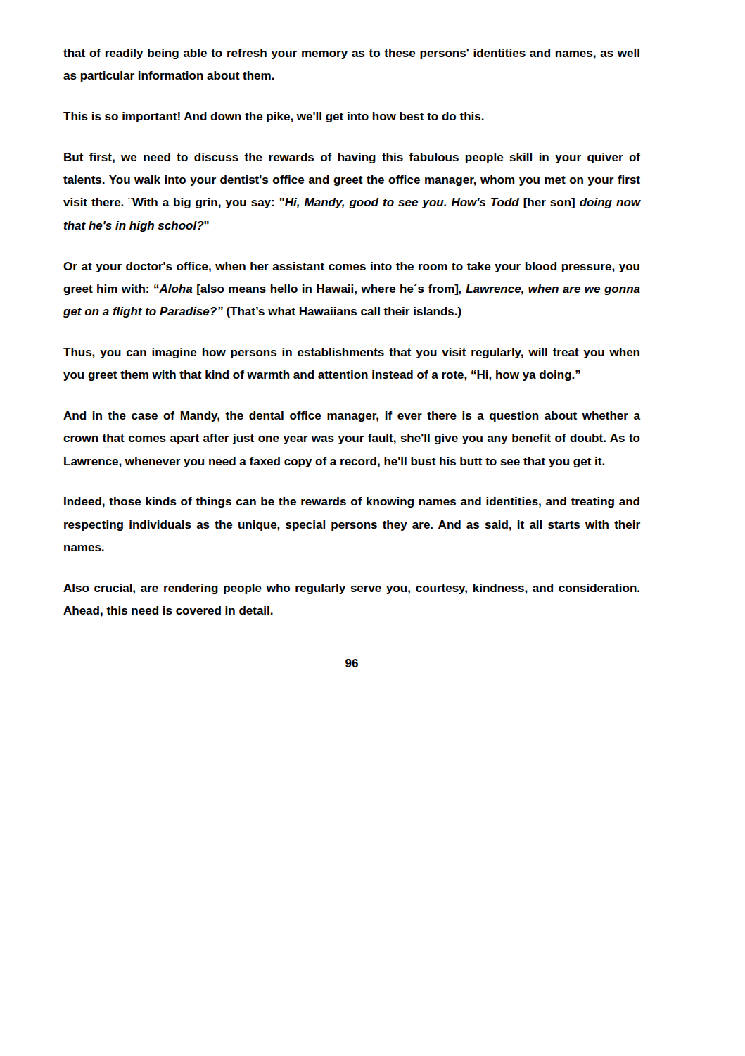that of readily being able to refresh your memory as to these persons' identities and names, as well as particular information about them.
This is so important! And down the pike, we'll get into how best to do this.
But first, we need to discuss the rewards of having this fabulous people skill in your quiver of talents. You walk into your dentist's office and greet the office manager, whom you met on your first visit there. ¨With a big grin, you say: "Hi, Mandy, good to see you. How's Todd [her son] doing now that he's in high school?"
Or at your doctor's office, when her assistant comes into the room to take your blood pressure, you greet him with: “Aloha [also means hello in Hawaii, where he´s from], Lawrence, when are we gonna get on a flight to Paradise?” (That’s what Hawaiians call their islands.)
Thus, you can imagine how persons in establishments that you visit regularly, will treat you when you greet them with that kind of warmth and attention instead of a rote, “Hi, how ya doing.”
And in the case of Mandy, the dental office manager, if ever there is a question about whether a crown that comes apart after just one year was your fault, she'll give you any benefit of doubt. As to Lawrence, whenever you need a faxed copy of a record, he'll bust his butt to see that you get it.
Indeed, those kinds of things can be the rewards of knowing names and identities, and treating and respecting individuals as the unique, special persons they are. And as said, it all starts with their names.
Also crucial, are rendering people who regularly serve you, courtesy, kindness, and consideration. Ahead, this need is covered in detail.
96